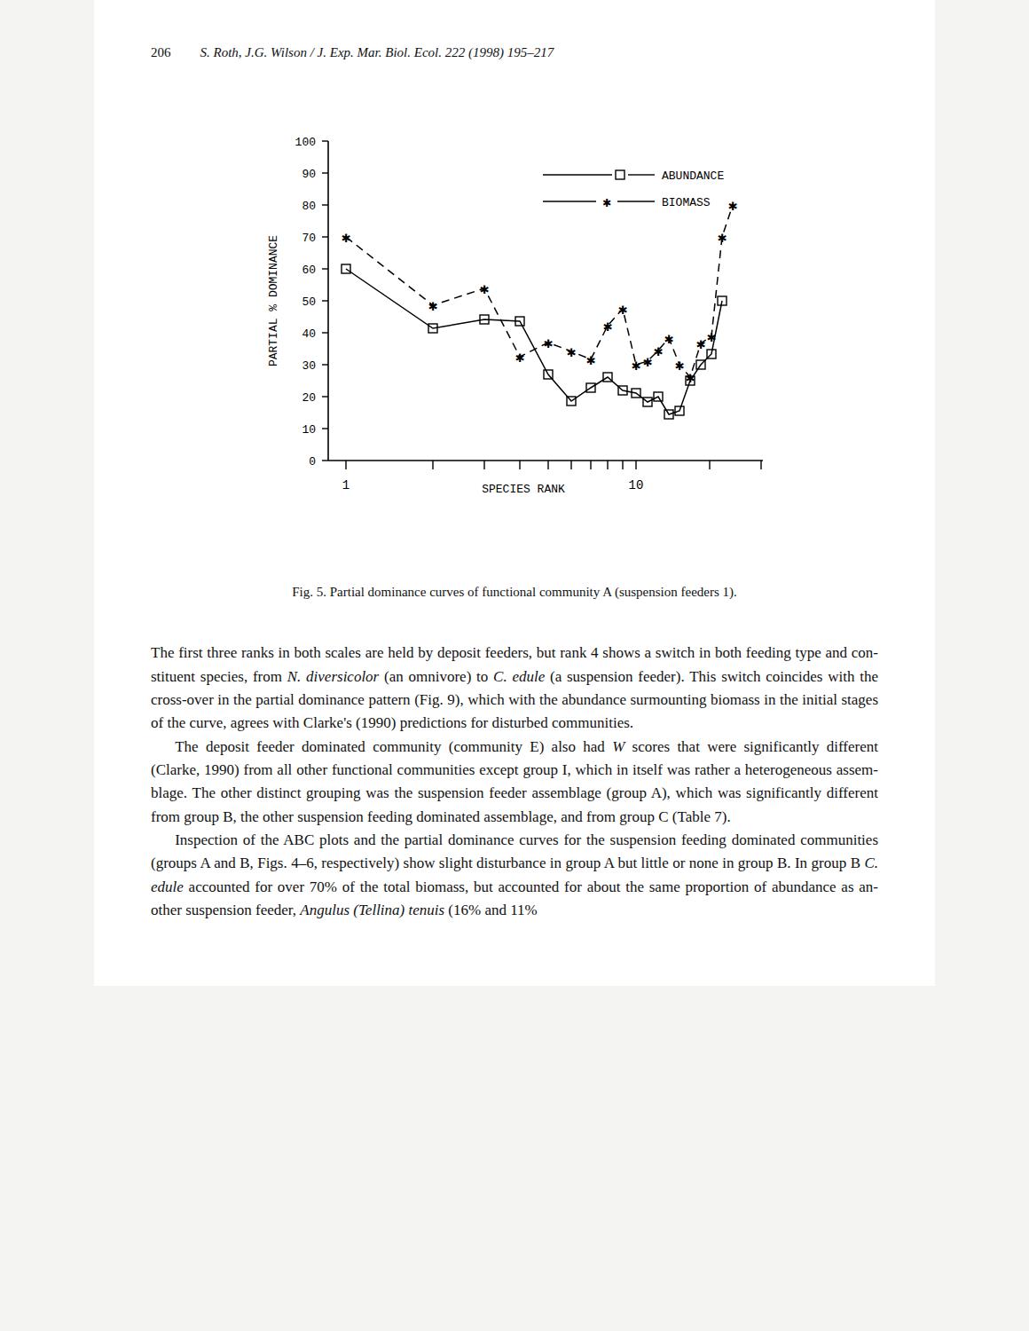206 S. Roth, J.G. Wilson / J. Exp. Mar. Biol. Ecol. 222 (1998) 195–217
Partial dominance curves of functional community A Line graph with species rank on a logarithmic x-axis and partial percent dominance on the y-axis from 0 to 100. Two curves are shown: abundance (square markers, solid line) and biomass (asterisk markers, dashed line). Both curves decline from high initial values, reach a minimum around ranks 10 to 14, then rise steeply at the highest ranks. 100 90 80 70 60 50 40 30 20 10 0 PARTIAL % DOMINANCE 1 10 SPECIES RANK ABUNDANCE ✱ BIOMASS ✱ ✱ ✱ ✱ ✱ ✱ ✱ ✱ ✱ ✱ ✱ ✱ ✱ ✱ ✱ ✱ ✱ ✱ ✱
Fig. 5. Partial dominance curves of functional community A (suspension feeders 1).
The first three ranks in both scales are held by deposit feeders, but rank 4 shows a switch in both feeding type and constituent species, from N. diversicolor (an omnivore) to C. edule (a suspension feeder). This switch coincides with the cross-over in the partial dominance pattern (Fig. 9), which with the abundance surmounting biomass in the initial stages of the curve, agrees with Clarke's (1990) predictions for disturbed communities.
The deposit feeder dominated community (community E) also had W scores that were significantly different (Clarke, 1990) from all other functional communities except group I, which in itself was rather a heterogeneous assemblage. The other distinct grouping was the suspension feeder assemblage (group A), which was significantly different from group B, the other suspension feeding dominated assemblage, and from group C (Table 7).
Inspection of the ABC plots and the partial dominance curves for the suspension feeding dominated communities (groups A and B, Figs. 4–6, respectively) show slight disturbance in group A but little or none in group B. In group B C. edule accounted for over 70% of the total biomass, but accounted for about the same proportion of abundance as another suspension feeder, Angulus (Tellina) tenuis (16% and 11%